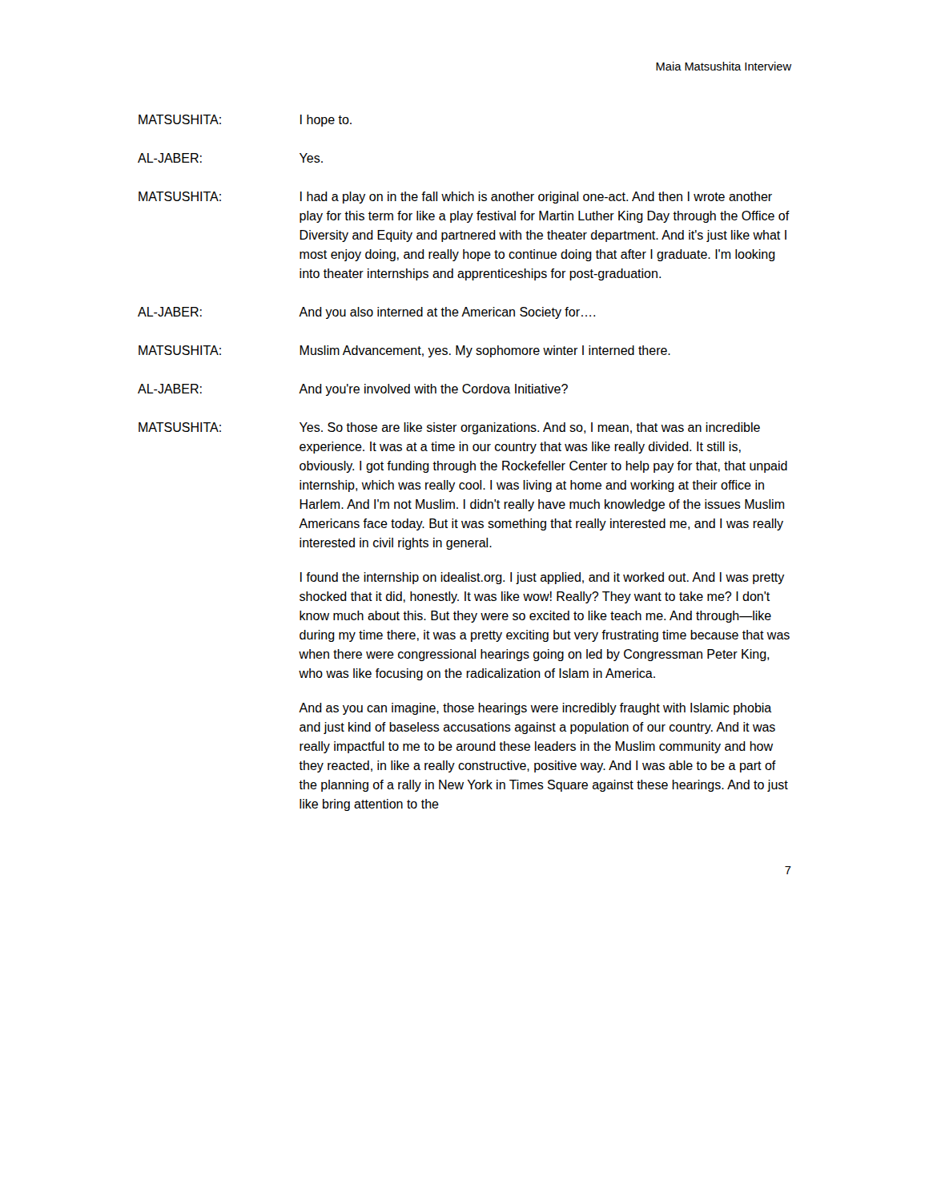Maia Matsushita Interview
MATSUSHITA:
I hope to.
AL-JABER:
Yes.
MATSUSHITA:
I had a play on in the fall which is another original one-act. And then I wrote another play for this term for like a play festival for Martin Luther King Day through the Office of Diversity and Equity and partnered with the theater department. And it's just like what I most enjoy doing, and really hope to continue doing that after I graduate. I'm looking into theater internships and apprenticeships for post-graduation.
AL-JABER:
And you also interned at the American Society for….
MATSUSHITA:
Muslim Advancement, yes. My sophomore winter I interned there.
AL-JABER:
And you're involved with the Cordova Initiative?
MATSUSHITA:
Yes. So those are like sister organizations. And so, I mean, that was an incredible experience. It was at a time in our country that was like really divided. It still is, obviously. I got funding through the Rockefeller Center to help pay for that, that unpaid internship, which was really cool. I was living at home and working at their office in Harlem. And I'm not Muslim. I didn't really have much knowledge of the issues Muslim Americans face today. But it was something that really interested me, and I was really interested in civil rights in general.
I found the internship on idealist.org. I just applied, and it worked out. And I was pretty shocked that it did, honestly. It was like wow! Really? They want to take me? I don't know much about this. But they were so excited to like teach me. And through—like during my time there, it was a pretty exciting but very frustrating time because that was when there were congressional hearings going on led by Congressman Peter King, who was like focusing on the radicalization of Islam in America.
And as you can imagine, those hearings were incredibly fraught with Islamic phobia and just kind of baseless accusations against a population of our country. And it was really impactful to me to be around these leaders in the Muslim community and how they reacted, in like a really constructive, positive way. And I was able to be a part of the planning of a rally in New York in Times Square against these hearings. And to just like bring attention to the
7